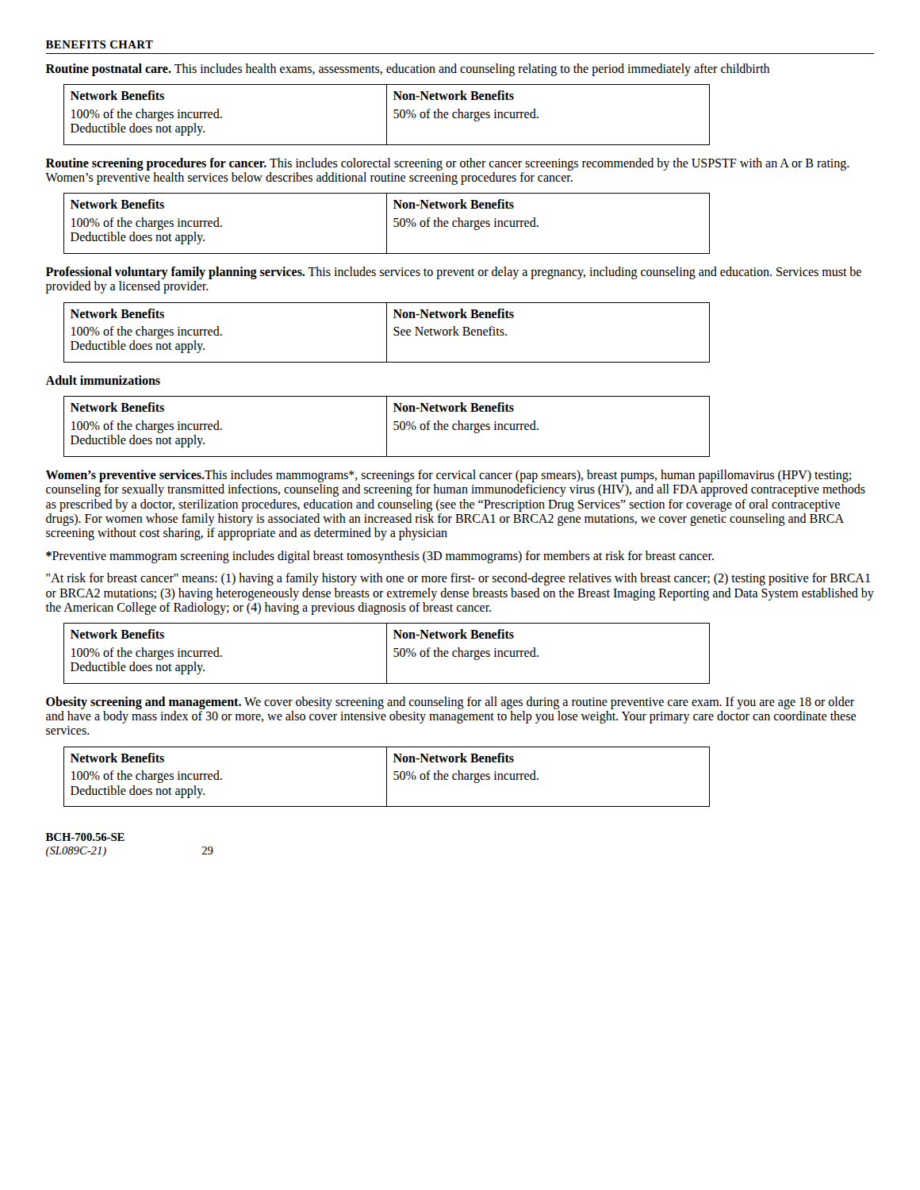BENEFITS CHART
Routine postnatal care. This includes health exams, assessments, education and counseling relating to the period immediately after childbirth
| Network Benefits | Non-Network Benefits |
| 100% of the charges incurred. Deductible does not apply. | 50% of the charges incurred. |
Routine screening procedures for cancer. This includes colorectal screening or other cancer screenings recommended by the USPSTF with an A or B rating. Women’s preventive health services below describes additional routine screening procedures for cancer.
| Network Benefits | Non-Network Benefits |
| 100% of the charges incurred. Deductible does not apply. | 50% of the charges incurred. |
Professional voluntary family planning services. This includes services to prevent or delay a pregnancy, including counseling and education. Services must be provided by a licensed provider.
| Network Benefits | Non-Network Benefits |
| 100% of the charges incurred. Deductible does not apply. | See Network Benefits. |
Adult immunizations
| Network Benefits | Non-Network Benefits |
| 100% of the charges incurred. Deductible does not apply. | 50% of the charges incurred. |
Women’s preventive services. This includes mammograms*, screenings for cervical cancer (pap smears), breast pumps, human papillomavirus (HPV) testing; counseling for sexually transmitted infections, counseling and screening for human immunodeficiency virus (HIV), and all FDA approved contraceptive methods as prescribed by a doctor, sterilization procedures, education and counseling (see the “Prescription Drug Services” section for coverage of oral contraceptive drugs). For women whose family history is associated with an increased risk for BRCA1 or BRCA2 gene mutations, we cover genetic counseling and BRCA screening without cost sharing, if appropriate and as determined by a physician
*Preventive mammogram screening includes digital breast tomosynthesis (3D mammograms) for members at risk for breast cancer.
"At risk for breast cancer" means: (1) having a family history with one or more first- or second-degree relatives with breast cancer; (2) testing positive for BRCA1 or BRCA2 mutations; (3) having heterogeneously dense breasts or extremely dense breasts based on the Breast Imaging Reporting and Data System established by the American College of Radiology; or (4) having a previous diagnosis of breast cancer.
| Network Benefits | Non-Network Benefits |
| 100% of the charges incurred. Deductible does not apply. | 50% of the charges incurred. |
Obesity screening and management. We cover obesity screening and counseling for all ages during a routine preventive care exam. If you are age 18 or older and have a body mass index of 30 or more, we also cover intensive obesity management to help you lose weight. Your primary care doctor can coordinate these services.
| Network Benefits | Non-Network Benefits |
| 100% of the charges incurred. Deductible does not apply. | 50% of the charges incurred. |
BCH-700.56-SE
(SL089C-21)29